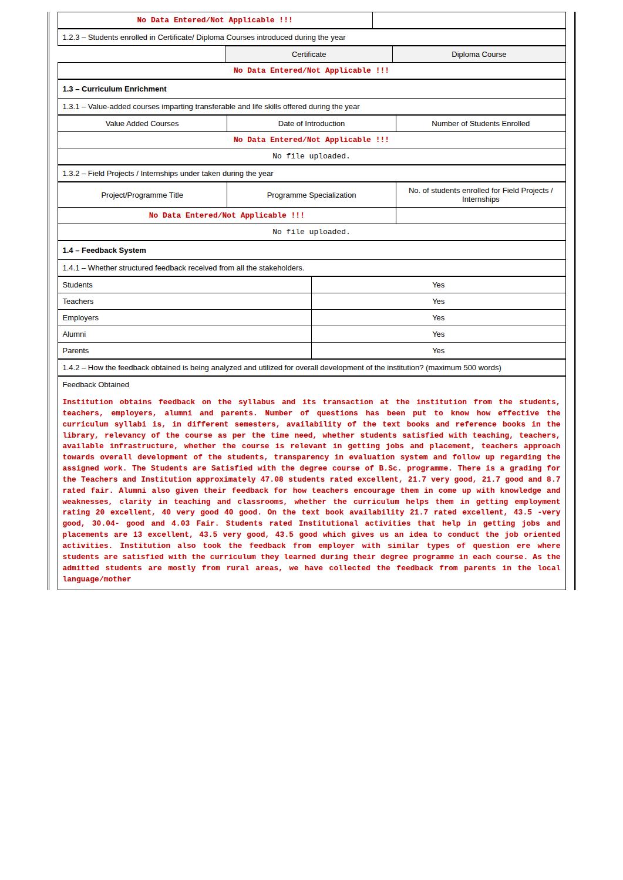| No Data Entered/Not Applicable !!! | |
| 1.2.3 – Students enrolled in Certificate/ Diploma Courses introduced during the year |
| | Certificate | Diploma Course |
| No Data Entered/Not Applicable !!! |
| 1.3 – Curriculum Enrichment |
| 1.3.1 – Value-added courses imparting transferable and life skills offered during the year |
| Value Added Courses | Date of Introduction | Number of Students Enrolled |
| No Data Entered/Not Applicable !!! |
| No file uploaded. |
| 1.3.2 – Field Projects / Internships under taken during the year |
| Project/Programme Title | Programme Specialization | No. of students enrolled for Field Projects / Internships |
| No Data Entered/Not Applicable !!! | |
| No file uploaded. |
| 1.4 – Feedback System |
| 1.4.1 – Whether structured feedback received from all the stakeholders. |
| Students | Yes |
| Teachers | Yes |
| Employers | Yes |
| Alumni | Yes |
| Parents | Yes |
| 1.4.2 – How the feedback obtained is being analyzed and utilized for overall development of the institution? (maximum 500 words) |
Feedback Obtained
Institution obtains feedback on the syllabus and its transaction at the institution from the students, teachers, employers, alumni and parents. Number of questions has been put to know how effective the curriculum syllabi is, in different semesters, availability of the text books and reference books in the library, relevancy of the course as per the time need, whether students satisfied with teaching, teachers, available infrastructure, whether the course is relevant in getting jobs and placement, teachers approach towards overall development of the students, transparency in evaluation system and follow up regarding the assigned work. The Students are Satisfied with the degree course of B.Sc. programme. There is a grading for the Teachers and Institution approximately 47.08 students rated excellent, 21.7 very good, 21.7 good and 8.7 rated fair. Alumni also given their feedback for how teachers encourage them in come up with knowledge and weaknesses, clarity in teaching and classrooms, whether the curriculum helps them in getting employment rating 20 excellent, 40 very good 40 good. On the text book availability 21.7 rated excellent, 43.5 -very good, 30.04- good and 4.03 Fair. Students rated Institutional activities that help in getting jobs and placements are 13 excellent, 43.5 very good, 43.5 good which gives us an idea to conduct the job oriented activities. Institution also took the feedback from employer with similar types of question ere where students are satisfied with the curriculum they learned during their degree programme in each course. As the admitted students are mostly from rural areas, we have collected the feedback from parents in the local language/mother